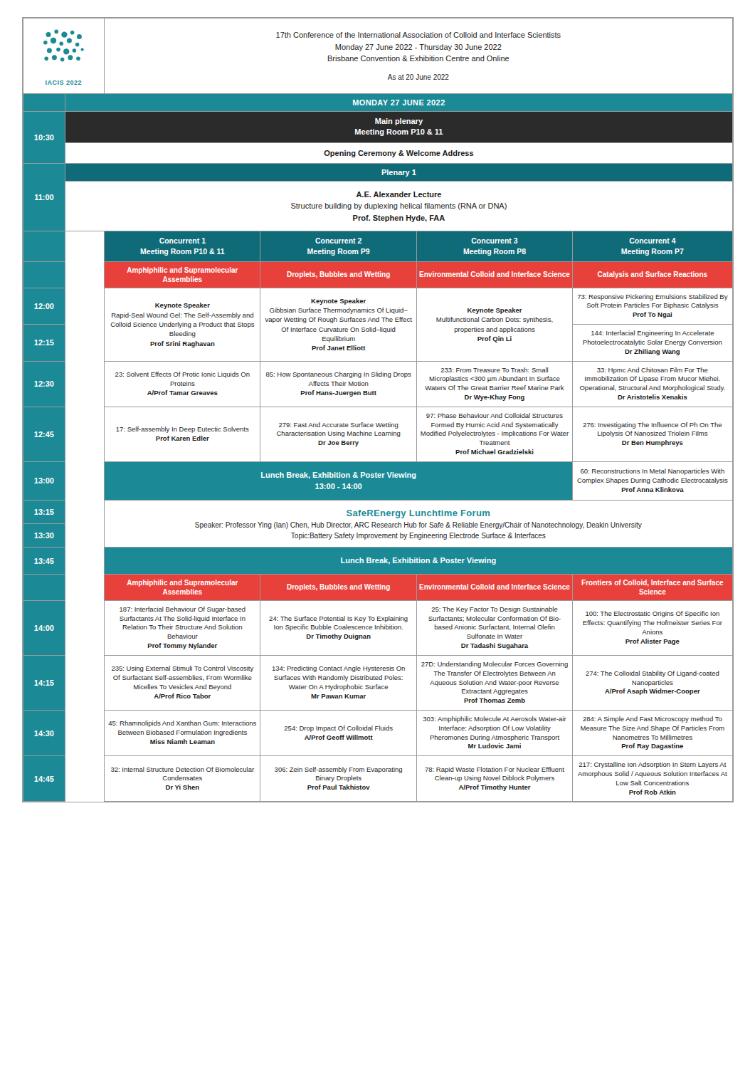| IACIS 2022 | 17th Conference of the International Association of Colloid and Interface Scientists Monday 27 June 2022 - Thursday 30 June 2022 Brisbane Convention & Exhibition Centre and Online As at 20 June 2022 |
| | MONDAY 27 JUNE 2022 |
| 10:30 | Main plenary Meeting Room P10 & 11 |
| Opening Ceremony & Welcome Address |
| 11:00 | Plenary 1 |
| A.E. Alexander Lecture Structure building by duplexing helical filaments (RNA or DNA) Prof. Stephen Hyde, FAA |
| | | Concurrent 1 Meeting Room P10 & 11 | Concurrent 2 Meeting Room P9 | Concurrent 3 Meeting Room P8 | Concurrent 4 Meeting Room P7 |
| | | Amphiphilic and Supramolecular Assemblies | Droplets, Bubbles and Wetting | Environmental Colloid and Interface Science | Catalysis and Surface Reactions |
| 12:00 | | Keynote Speaker Rapid-Seal Wound Gel: The Self-Assembly and Colloid Science Underlying a Product that Stops Bleeding Prof Srini Raghavan | Keynote Speaker Gibbsian Surface Thermodynamics Of Liquid–vapor Wetting Of Rough Surfaces And The Effect Of Interface Curvature On Solid–liquid Equilibrium Prof Janet Elliott | Keynote Speaker Multifunctional Carbon Dots: synthesis, properties and applications Prof Qin Li | 73: Responsive Pickering Emulsions Stabilized By Soft Protein Particles For Biphasic Catalysis Prof To Ngai |
| 12:15 | | 144: Interfacial Engineering In Accelerate Photoelectrocatalytic Solar Energy Conversion Dr Zhiliang Wang |
| 12:30 | | 23: Solvent Effects Of Protic Ionic Liquids On Proteins A/Prof Tamar Greaves | 85: How Spontaneous Charging In Sliding Drops Affects Their Motion Prof Hans-Juergen Butt | 233: From Treasure To Trash: Small Microplastics <300 µm Abundant In Surface Waters Of The Great Barrier Reef Marine Park Dr Wye-Khay Fong | 33: Hpmc And Chitosan Film For The Immobilization Of Lipase From Mucor Miehei. Operational, Structural And Morphological Study. Dr Aristotelis Xenakis |
| 12:45 | | 17: Self-assembly In Deep Eutectic Solvents Prof Karen Edler | 279: Fast And Accurate Surface Wetting Characterisation Using Machine Learning Dr Joe Berry | 97: Phase Behaviour And Colloidal Structures Formed By Humic Acid And Systematically Modified Polyelectrolytes - Implications For Water Treatment Prof Michael Gradzielski | 276: Investigating The Influence Of Ph On The Lipolysis Of Nanosized Triolein Films Dr Ben Humphreys |
| 13:00 | | Lunch Break, Exhibition & Poster Viewing 13:00 - 14:00 | 60: Reconstructions In Metal Nanoparticles With Complex Shapes During Cathodic Electrocatalysis Prof Anna Klinkova |
| 13:15 | | SafeREnergy Lunchtime Forum Speaker: Professor Ying (Ian) Chen, Hub Director, ARC Research Hub for Safe & Reliable Energy/Chair of Nanotechnology, Deakin University Topic:Battery Safety Improvement by Engineering Electrode Surface & Interfaces |
| 13:30 | |
| 13:45 | | Lunch Break, Exhibition & Poster Viewing |
| | | Amphiphilic and Supramolecular Assemblies | Droplets, Bubbles and Wetting | Environmental Colloid and Interface Science | Frontiers of Colloid, Interface and Surface Science |
| 14:00 | | 187: Interfacial Behaviour Of Sugar-based Surfactants At The Solid-liquid Interface In Relation To Their Structure And Solution Behaviour Prof Tommy Nylander | 24: The Surface Potential Is Key To Explaining Ion Specific Bubble Coalescence Inhibition. Dr Timothy Duignan | 25: The Key Factor To Design Sustainable Surfactants; Molecular Conformation Of Bio-based Anionic Surfactant, Internal Olefin Sulfonate In Water Dr Tadashi Sugahara | 100: The Electrostatic Origins Of Specific Ion Effects: Quantifying The Hofmeister Series For Anions Prof Alister Page |
| 14:15 | | 235: Using External Stimuli To Control Viscosity Of Surfactant Self-assemblies, From Wormlike Micelles To Vesicles And Beyond A/Prof Rico Tabor | 134: Predicting Contact Angle Hysteresis On Surfaces With Randomly Distributed Poles: Water On A Hydrophobic Surface Mr Pawan Kumar | 27D: Understanding Molecular Forces Governing The Transfer Of Electrolytes Between An Aqueous Solution And Water-poor Reverse Extractant Aggregates Prof Thomas Zemb | 274: The Colloidal Stability Of Ligand-coated Nanoparticles A/Prof Asaph Widmer-Cooper |
| 14:30 | | 45: Rhamnolipids And Xanthan Gum: Interactions Between Biobased Formulation Ingredients Miss Niamh Leaman | 254: Drop Impact Of Colloidal Fluids A/Prof Geoff Willmott | 303: Amphiphilic Molecule At Aerosols Water-air Interface: Adsorption Of Low Volatility Pheromones During Atmospheric Transport Mr Ludovic Jami | 284: A Simple And Fast Microscopy method To Measure The Size And Shape Of Particles From Nanometres To Millimetres Prof Ray Dagastine |
| 14:45 | | 32: Internal Structure Detection Of Biomolecular Condensates Dr Yi Shen | 306: Zein Self-assembly From Evaporating Binary Droplets Prof Paul Takhistov | 78: Rapid Waste Flotation For Nuclear Effluent Clean-up Using Novel Diblock Polymers A/Prof Timothy Hunter | 217: Crystalline Ion Adsorption In Stern Layers At Amorphous Solid / Aqueous Solution Interfaces At Low Salt Concentrations Prof Rob Atkin |